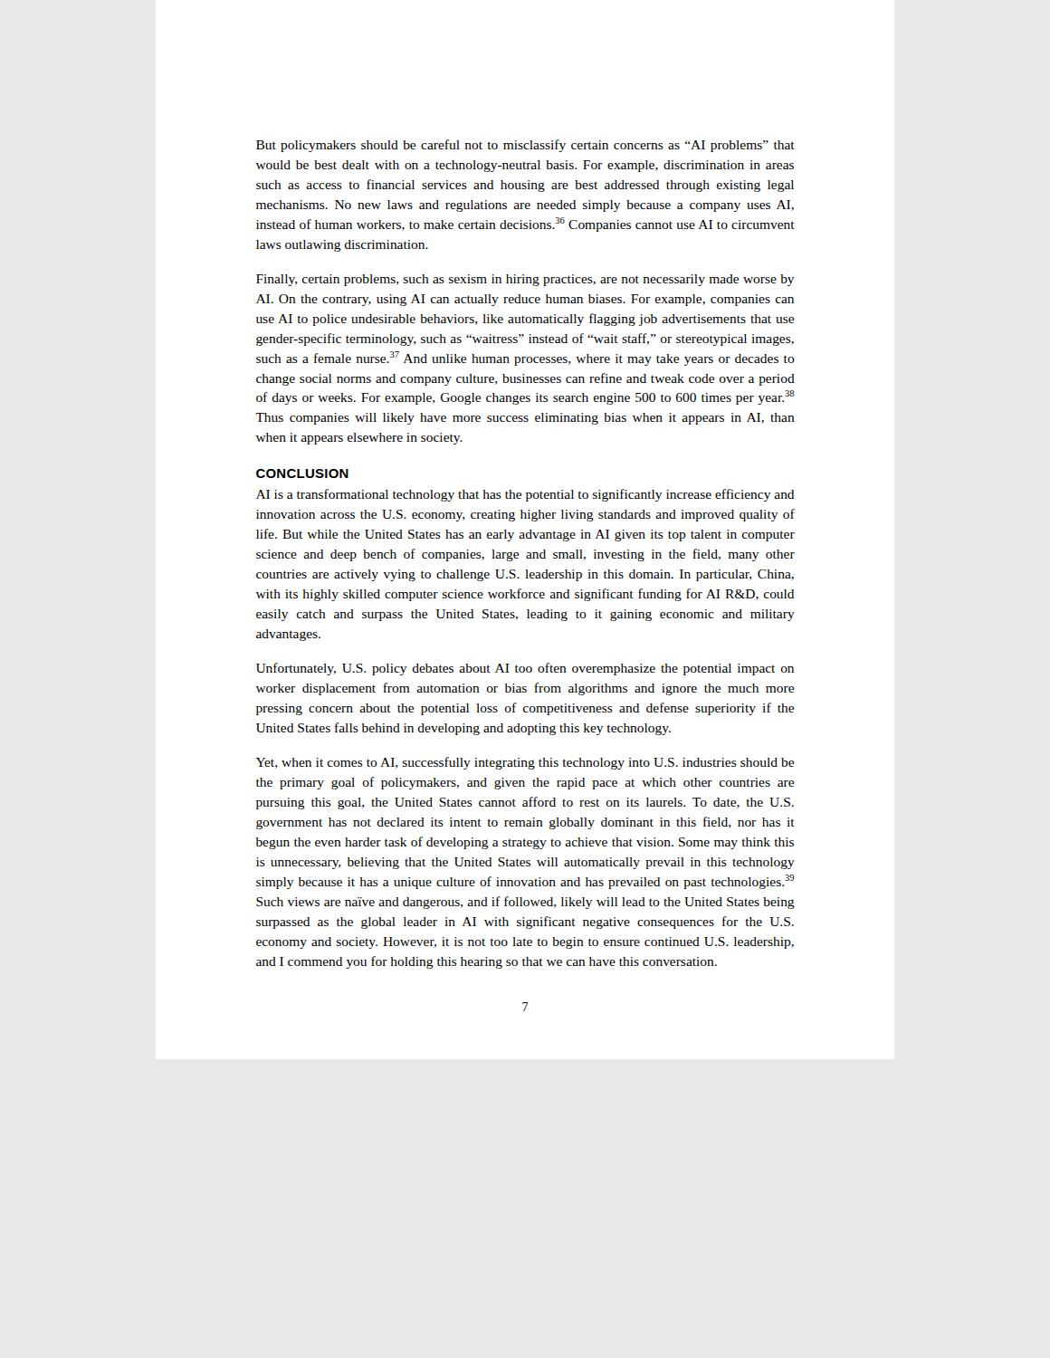But policymakers should be careful not to misclassify certain concerns as “AI problems” that would be best dealt with on a technology-neutral basis. For example, discrimination in areas such as access to financial services and housing are best addressed through existing legal mechanisms. No new laws and regulations are needed simply because a company uses AI, instead of human workers, to make certain decisions.36 Companies cannot use AI to circumvent laws outlawing discrimination.
Finally, certain problems, such as sexism in hiring practices, are not necessarily made worse by AI. On the contrary, using AI can actually reduce human biases. For example, companies can use AI to police undesirable behaviors, like automatically flagging job advertisements that use gender-specific terminology, such as “waitress” instead of “wait staff,” or stereotypical images, such as a female nurse.37 And unlike human processes, where it may take years or decades to change social norms and company culture, businesses can refine and tweak code over a period of days or weeks. For example, Google changes its search engine 500 to 600 times per year.38 Thus companies will likely have more success eliminating bias when it appears in AI, than when it appears elsewhere in society.
CONCLUSION
AI is a transformational technology that has the potential to significantly increase efficiency and innovation across the U.S. economy, creating higher living standards and improved quality of life. But while the United States has an early advantage in AI given its top talent in computer science and deep bench of companies, large and small, investing in the field, many other countries are actively vying to challenge U.S. leadership in this domain. In particular, China, with its highly skilled computer science workforce and significant funding for AI R&D, could easily catch and surpass the United States, leading to it gaining economic and military advantages.
Unfortunately, U.S. policy debates about AI too often overemphasize the potential impact on worker displacement from automation or bias from algorithms and ignore the much more pressing concern about the potential loss of competitiveness and defense superiority if the United States falls behind in developing and adopting this key technology.
Yet, when it comes to AI, successfully integrating this technology into U.S. industries should be the primary goal of policymakers, and given the rapid pace at which other countries are pursuing this goal, the United States cannot afford to rest on its laurels. To date, the U.S. government has not declared its intent to remain globally dominant in this field, nor has it begun the even harder task of developing a strategy to achieve that vision. Some may think this is unnecessary, believing that the United States will automatically prevail in this technology simply because it has a unique culture of innovation and has prevailed on past technologies.39 Such views are naïve and dangerous, and if followed, likely will lead to the United States being surpassed as the global leader in AI with significant negative consequences for the U.S. economy and society. However, it is not too late to begin to ensure continued U.S. leadership, and I commend you for holding this hearing so that we can have this conversation.
7